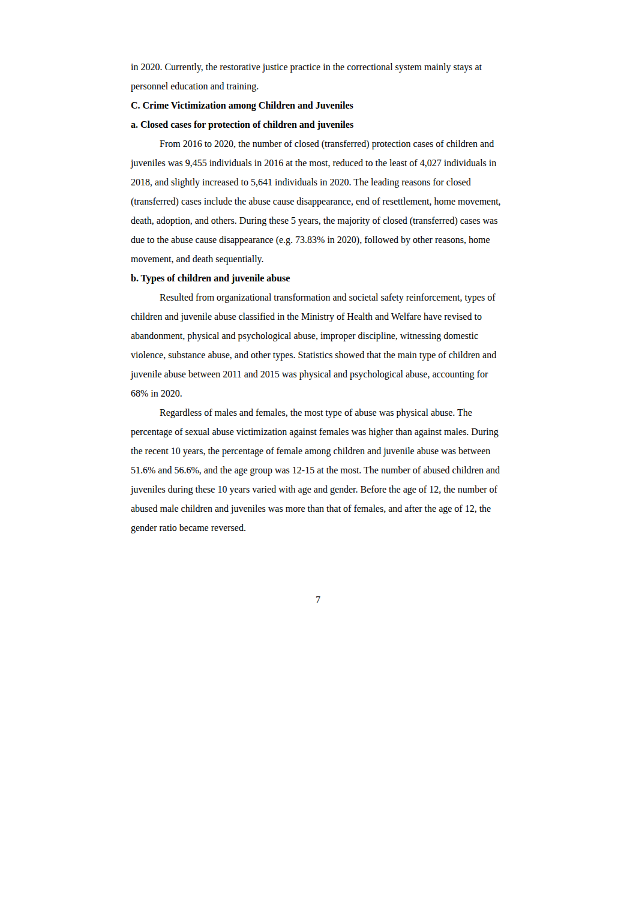in 2020. Currently, the restorative justice practice in the correctional system mainly stays at personnel education and training.
C. Crime Victimization among Children and Juveniles
a. Closed cases for protection of children and juveniles
From 2016 to 2020, the number of closed (transferred) protection cases of children and juveniles was 9,455 individuals in 2016 at the most, reduced to the least of 4,027 individuals in 2018, and slightly increased to 5,641 individuals in 2020. The leading reasons for closed (transferred) cases include the abuse cause disappearance, end of resettlement, home movement, death, adoption, and others. During these 5 years, the majority of closed (transferred) cases was due to the abuse cause disappearance (e.g. 73.83% in 2020), followed by other reasons, home movement, and death sequentially.
b. Types of children and juvenile abuse
Resulted from organizational transformation and societal safety reinforcement, types of children and juvenile abuse classified in the Ministry of Health and Welfare have revised to abandonment, physical and psychological abuse, improper discipline, witnessing domestic violence, substance abuse, and other types. Statistics showed that the main type of children and juvenile abuse between 2011 and 2015 was physical and psychological abuse, accounting for 68% in 2020.
Regardless of males and females, the most type of abuse was physical abuse. The percentage of sexual abuse victimization against females was higher than against males. During the recent 10 years, the percentage of female among children and juvenile abuse was between 51.6% and 56.6%, and the age group was 12-15 at the most. The number of abused children and juveniles during these 10 years varied with age and gender. Before the age of 12, the number of abused male children and juveniles was more than that of females, and after the age of 12, the gender ratio became reversed.
7